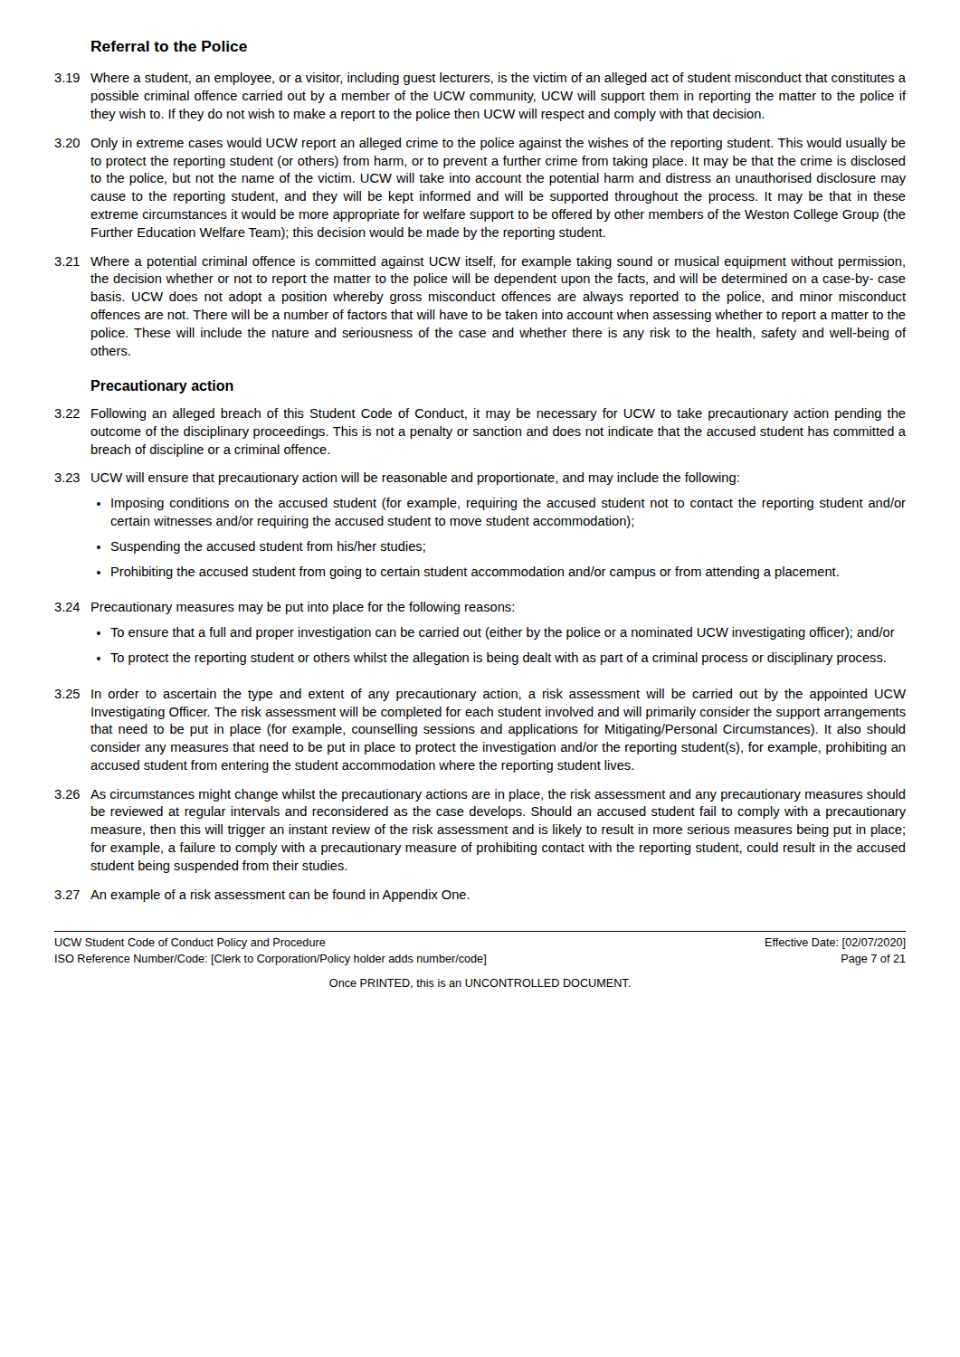Referral to the Police
3.19
Where a student, an employee, or a visitor, including guest lecturers, is the victim of an alleged act of student misconduct that constitutes a possible criminal offence carried out by a member of the UCW community, UCW will support them in reporting the matter to the police if they wish to. If they do not wish to make a report to the police then UCW will respect and comply with that decision.
3.20
Only in extreme cases would UCW report an alleged crime to the police against the wishes of the reporting student. This would usually be to protect the reporting student (or others) from harm, or to prevent a further crime from taking place. It may be that the crime is disclosed to the police, but not the name of the victim. UCW will take into account the potential harm and distress an unauthorised disclosure may cause to the reporting student, and they will be kept informed and will be supported throughout the process. It may be that in these extreme circumstances it would be more appropriate for welfare support to be offered by other members of the Weston College Group (the Further Education Welfare Team); this decision would be made by the reporting student.
3.21
Where a potential criminal offence is committed against UCW itself, for example taking sound or musical equipment without permission, the decision whether or not to report the matter to the police will be dependent upon the facts, and will be determined on a case-by- case basis. UCW does not adopt a position whereby gross misconduct offences are always reported to the police, and minor misconduct offences are not. There will be a number of factors that will have to be taken into account when assessing whether to report a matter to the police. These will include the nature and seriousness of the case and whether there is any risk to the health, safety and well-being of others.
Precautionary action
3.22
Following an alleged breach of this Student Code of Conduct, it may be necessary for UCW to take precautionary action pending the outcome of the disciplinary proceedings. This is not a penalty or sanction and does not indicate that the accused student has committed a breach of discipline or a criminal offence.
3.23
UCW will ensure that precautionary action will be reasonable and proportionate, and may include the following:
Imposing conditions on the accused student (for example, requiring the accused student not to contact the reporting student and/or certain witnesses and/or requiring the accused student to move student accommodation);
Suspending the accused student from his/her studies;
Prohibiting the accused student from going to certain student accommodation and/or campus or from attending a placement.
3.24
Precautionary measures may be put into place for the following reasons:
To ensure that a full and proper investigation can be carried out (either by the police or a nominated UCW investigating officer); and/or
To protect the reporting student or others whilst the allegation is being dealt with as part of a criminal process or disciplinary process.
3.25
In order to ascertain the type and extent of any precautionary action, a risk assessment will be carried out by the appointed UCW Investigating Officer. The risk assessment will be completed for each student involved and will primarily consider the support arrangements that need to be put in place (for example, counselling sessions and applications for Mitigating/Personal Circumstances). It also should consider any measures that need to be put in place to protect the investigation and/or the reporting student(s), for example, prohibiting an accused student from entering the student accommodation where the reporting student lives.
3.26
As circumstances might change whilst the precautionary actions are in place, the risk assessment and any precautionary measures should be reviewed at regular intervals and reconsidered as the case develops. Should an accused student fail to comply with a precautionary measure, then this will trigger an instant review of the risk assessment and is likely to result in more serious measures being put in place; for example, a failure to comply with a precautionary measure of prohibiting contact with the reporting student, could result in the accused student being suspended from their studies.
3.27
An example of a risk assessment can be found in Appendix One.
UCW Student Code of Conduct Policy and Procedure Effective Date: [02/07/2020]
ISO Reference Number/Code: [Clerk to Corporation/Policy holder adds number/code] Page 7 of 21
Once PRINTED, this is an UNCONTROLLED DOCUMENT.